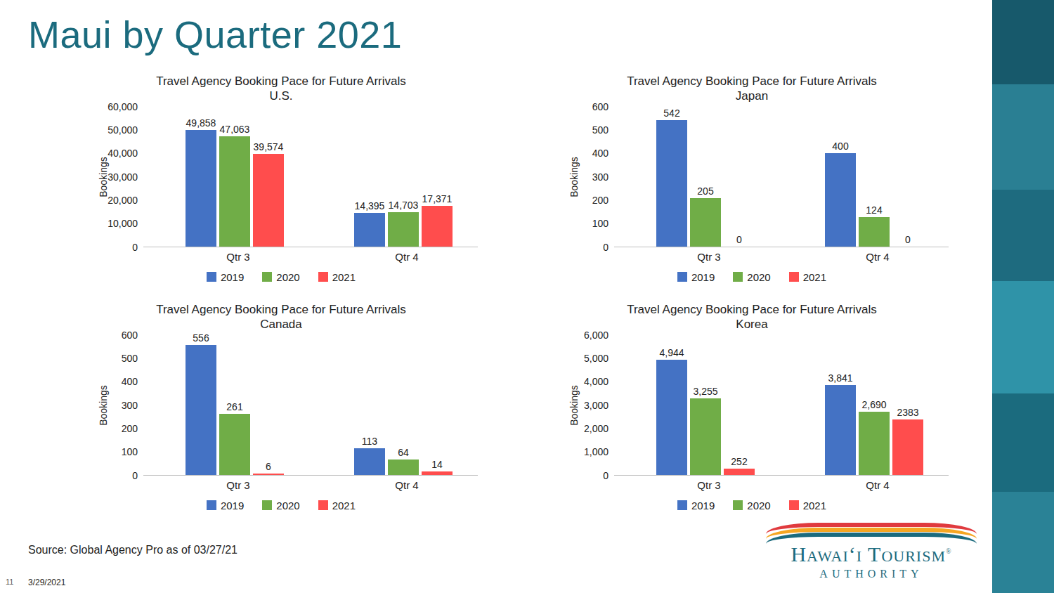Maui by Quarter 2021
Travel Agency Booking Pace for Future Arrivals
U.S.
Bookings
60,000 50,000 40,000 30,000 20,000 10,000 0
49,858
47,063
39,574
Qtr 3
14,395
14,703
17,371
Qtr 4
2019
2020
2021
Travel Agency Booking Pace for Future Arrivals
Japan
Bookings
600 500 400 300 200 100 0
542
205
0
Qtr 3
400
124
0
Qtr 4
2019
2020
2021
Travel Agency Booking Pace for Future Arrivals
Canada
Bookings
600 500 400 300 200 100 0
556
261
6
Qtr 3
113
64
14
Qtr 4
2019
2020
2021
Travel Agency Booking Pace for Future Arrivals
Korea
Bookings
6,000 5,000 4,000 3,000 2,000 1,000 0
4,944
3,255
252
Qtr 3
3,841
2,690
2383
Qtr 4
2019
2020
2021
Source: Global Agency Pro as of 03/27/21
11
3/29/2021
HAWAIʻI TOURISM®
AUTHORITY